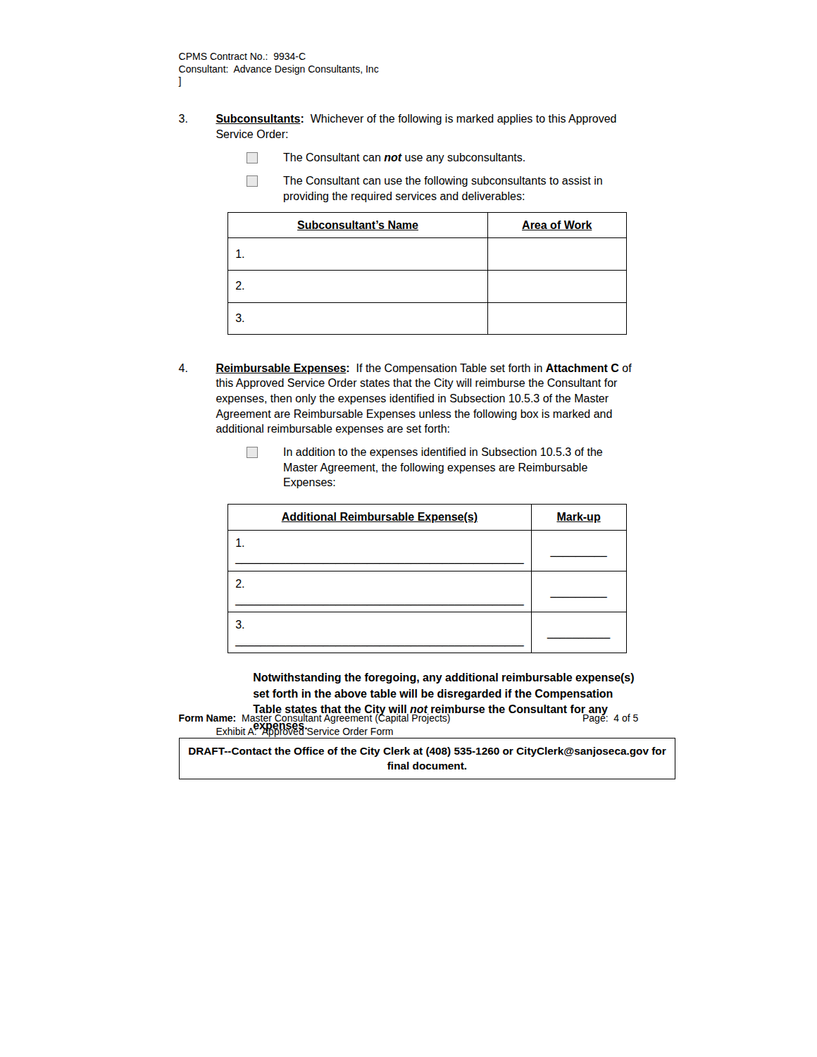CPMS Contract No.: 9934-C
Consultant: Advance Design Consultants, Inc ]
3.
Subconsultants: Whichever of the following is marked applies to this Approved Service Order:
The Consultant can not use any subconsultants.
The Consultant can use the following subconsultants to assist in providing the required services and deliverables:
| Subconsultant’s Name | Area of Work |
| --- | --- |
| 1. | |
| 2. | |
| 3. | |
4.
Reimbursable Expenses: If the Compensation Table set forth in Attachment C of this Approved Service Order states that the City will reimburse the Consultant for expenses, then only the expenses identified in Subsection 10.5.3 of the Master Agreement are Reimbursable Expenses unless the following box is marked and additional reimbursable expenses are set forth:
In addition to the expenses identified in Subsection 10.5.3 of the Master Agreement, the following expenses are Reimbursable Expenses:
| Additional Reimbursable Expense(s) | Mark-up |
| --- | --- |
| 1. ______________________________________________ | _________ |
| 2. ______________________________________________ | _________ |
| 3. ______________________________________________ | __________ |
Notwithstanding the foregoing, any additional reimbursable expense(s) set forth in the above table will be disregarded if the Compensation Table states that the City will not reimburse the Consultant for any expenses.
Form Name: Master Consultant Agreement (Capital Projects) Exhibit A: Approved Service Order Form
Page: 4 of 5
DRAFT--Contact the Office of the City Clerk at (408) 535-1260 or CityClerk@sanjoseca.gov for final document.